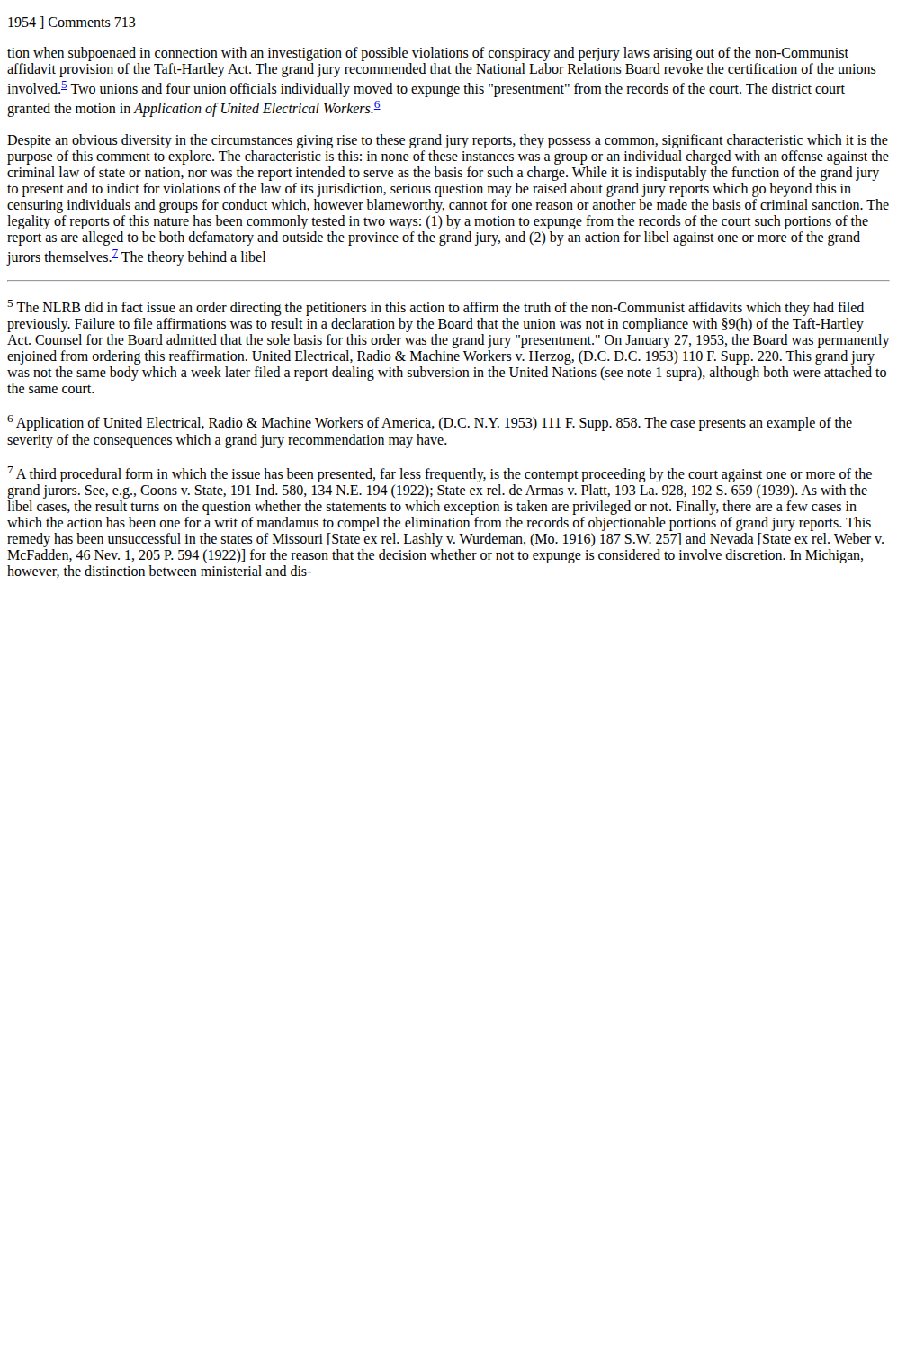1954 ] Comments 713
tion when subpoenaed in connection with an investigation of possible violations of conspiracy and perjury laws arising out of the non-Communist affidavit provision of the Taft-Hartley Act. The grand jury recommended that the National Labor Relations Board revoke the certification of the unions involved.5 Two unions and four union officials individually moved to expunge this "presentment" from the records of the court. The district court granted the motion in Application of United Electrical Workers.6
Despite an obvious diversity in the circumstances giving rise to these grand jury reports, they possess a common, significant characteristic which it is the purpose of this comment to explore. The characteristic is this: in none of these instances was a group or an individual charged with an offense against the criminal law of state or nation, nor was the report intended to serve as the basis for such a charge. While it is indisputably the function of the grand jury to present and to indict for violations of the law of its jurisdiction, serious question may be raised about grand jury reports which go beyond this in censuring individuals and groups for conduct which, however blameworthy, cannot for one reason or another be made the basis of criminal sanction. The legality of reports of this nature has been commonly tested in two ways: (1) by a motion to expunge from the records of the court such portions of the report as are alleged to be both defamatory and outside the province of the grand jury, and (2) by an action for libel against one or more of the grand jurors themselves.7 The theory behind a libel
5 The NLRB did in fact issue an order directing the petitioners in this action to affirm the truth of the non-Communist affidavits which they had filed previously. Failure to file affirmations was to result in a declaration by the Board that the union was not in compliance with §9(h) of the Taft-Hartley Act. Counsel for the Board admitted that the sole basis for this order was the grand jury "presentment." On January 27, 1953, the Board was permanently enjoined from ordering this reaffirmation. United Electrical, Radio & Machine Workers v. Herzog, (D.C. D.C. 1953) 110 F. Supp. 220. This grand jury was not the same body which a week later filed a report dealing with subversion in the United Nations (see note 1 supra), although both were attached to the same court.
6 Application of United Electrical, Radio & Machine Workers of America, (D.C. N.Y. 1953) 111 F. Supp. 858. The case presents an example of the severity of the consequences which a grand jury recommendation may have.
7 A third procedural form in which the issue has been presented, far less frequently, is the contempt proceeding by the court against one or more of the grand jurors. See, e.g., Coons v. State, 191 Ind. 580, 134 N.E. 194 (1922); State ex rel. de Armas v. Platt, 193 La. 928, 192 S. 659 (1939). As with the libel cases, the result turns on the question whether the statements to which exception is taken are privileged or not. Finally, there are a few cases in which the action has been one for a writ of mandamus to compel the elimination from the records of objectionable portions of grand jury reports. This remedy has been unsuccessful in the states of Missouri [State ex rel. Lashly v. Wurdeman, (Mo. 1916) 187 S.W. 257] and Nevada [State ex rel. Weber v. McFadden, 46 Nev. 1, 205 P. 594 (1922)] for the reason that the decision whether or not to expunge is considered to involve discretion. In Michigan, however, the distinction between ministerial and dis-